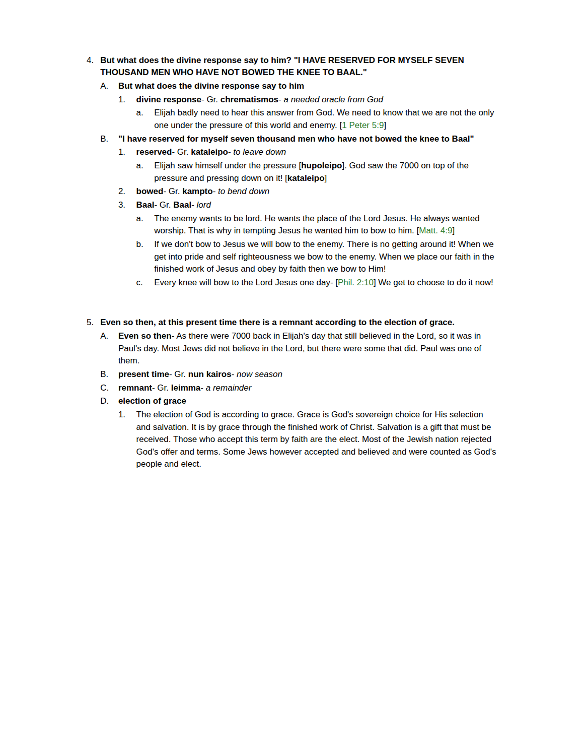4. But what does the divine response say to him? "I HAVE RESERVED FOR MYSELF SEVEN THOUSAND MEN WHO HAVE NOT BOWED THE KNEE TO BAAL."
A. But what does the divine response say to him
1. divine response- Gr. chrematismos- a needed oracle from God
a. Elijah badly need to hear this answer from God. We need to know that we are not the only one under the pressure of this world and enemy. [1 Peter 5:9]
B. "I have reserved for myself seven thousand men who have not bowed the knee to Baal"
1. reserved- Gr. kataleipo- to leave down
a. Elijah saw himself under the pressure [hupoleipo]. God saw the 7000 on top of the pressure and pressing down on it! [kataleipo]
2. bowed- Gr. kampto- to bend down
3. Baal- Gr. Baal- lord
a. The enemy wants to be lord. He wants the place of the Lord Jesus. He always wanted worship. That is why in tempting Jesus he wanted him to bow to him. [Matt. 4:9]
b. If we don't bow to Jesus we will bow to the enemy. There is no getting around it! When we get into pride and self righteousness we bow to the enemy. When we place our faith in the finished work of Jesus and obey by faith then we bow to Him!
c. Every knee will bow to the Lord Jesus one day- [Phil. 2:10] We get to choose to do it now!
5. Even so then, at this present time there is a remnant according to the election of grace.
A. Even so then- As there were 7000 back in Elijah's day that still believed in the Lord, so it was in Paul's day. Most Jews did not believe in the Lord, but there were some that did. Paul was one of them.
B. present time- Gr. nun kairos- now season
C. remnant- Gr. leimma- a remainder
D. election of grace
1. The election of God is according to grace. Grace is God's sovereign choice for His selection and salvation. It is by grace through the finished work of Christ. Salvation is a gift that must be received. Those who accept this term by faith are the elect. Most of the Jewish nation rejected God's offer and terms. Some Jews however accepted and believed and were counted as God's people and elect.